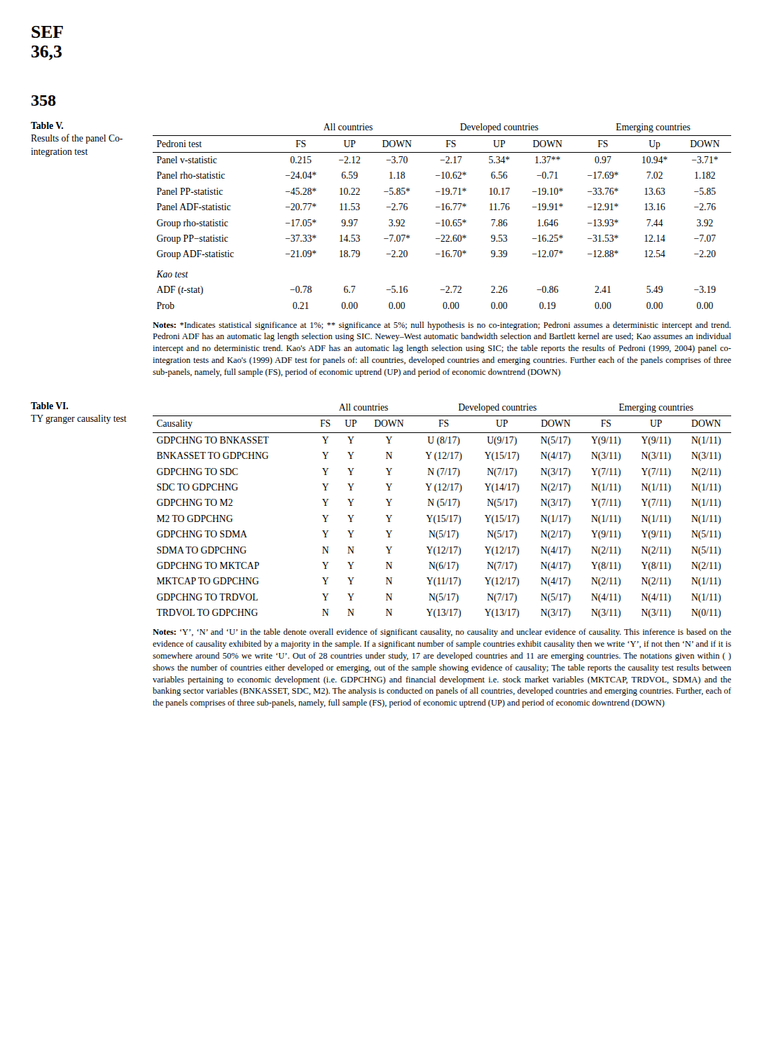SEF
36,3
358
Table V.Results of the panel Co-integration test
| | All countries | Developed countries | Emerging countries |
| --- | --- | --- | --- |
| Pedroni test | FS | UP | DOWN | FS | UP | DOWN | FS | Up | DOWN |
| Panel v-statistic | 0.215 | −2.12 | −3.70 | −2.17 | 5.34* | 1.37** | 0.97 | 10.94* | −3.71* |
| Panel rho-statistic | −24.04* | 6.59 | 1.18 | −10.62* | 6.56 | −0.71 | −17.69* | 7.02 | 1.182 |
| Panel PP-statistic | −45.28* | 10.22 | −5.85* | −19.71* | 10.17 | −19.10* | −33.76* | 13.63 | −5.85 |
| Panel ADF-statistic | −20.77* | 11.53 | −2.76 | −16.77* | 11.76 | −19.91* | −12.91* | 13.16 | −2.76 |
| Group rho-statistic | −17.05* | 9.97 | 3.92 | −10.65* | 7.86 | 1.646 | −13.93* | 7.44 | 3.92 |
| Group PP−statistic | −37.33* | 14.53 | −7.07* | −22.60* | 9.53 | −16.25* | −31.53* | 12.14 | −7.07 |
| Group ADF-statistic | −21.09* | 18.79 | −2.20 | −16.70* | 9.39 | −12.07* | −12.88* | 12.54 | −2.20 |
| Kao test |
| ADF ( t -stat) | −0.78 | 6.7 | −5.16 | −2.72 | 2.26 | −0.86 | 2.41 | 5.49 | −3.19 |
| Prob | 0.21 | 0.00 | 0.00 | 0.00 | 0.00 | 0.19 | 0.00 | 0.00 | 0.00 |
Notes: *Indicates statistical significance at 1%; ** significance at 5%; null hypothesis is no co-integration; Pedroni assumes a deterministic intercept and trend. Pedroni ADF has an automatic lag length selection using SIC. Newey–West automatic bandwidth selection and Bartlett kernel are used; Kao assumes an individual intercept and no deterministic trend. Kao's ADF has an automatic lag length selection using SIC; the table reports the results of Pedroni (1999, 2004) panel co-integration tests and Kao's (1999) ADF test for panels of: all countries, developed countries and emerging countries. Further each of the panels comprises of three sub-panels, namely, full sample (FS), period of economic uptrend (UP) and period of economic downtrend (DOWN)
Table VI.TY granger causality test
| | All countries | Developed countries | Emerging countries |
| --- | --- | --- | --- |
| Causality | FS | UP | DOWN | FS | UP | DOWN | FS | UP | DOWN |
| GDPCHNG TO BNKASSET | Y | Y | Y | U (8/17) | U(9/17) | N(5/17) | Y(9/11) | Y(9/11) | N(1/11) |
| BNKASSET TO GDPCHNG | Y | Y | N | Y (12/17) | Y(15/17) | N(4/17) | N(3/11) | N(3/11) | N(3/11) |
| GDPCHNG TO SDC | Y | Y | Y | N (7/17) | N(7/17) | N(3/17) | Y(7/11) | Y(7/11) | N(2/11) |
| SDC TO GDPCHNG | Y | Y | Y | Y (12/17) | Y(14/17) | N(2/17) | N(1/11) | N(1/11) | N(1/11) |
| GDPCHNG TO M2 | Y | Y | Y | N (5/17) | N(5/17) | N(3/17) | Y(7/11) | Y(7/11) | N(1/11) |
| M2 TO GDPCHNG | Y | Y | Y | Y(15/17) | Y(15/17) | N(1/17) | N(1/11) | N(1/11) | N(1/11) |
| GDPCHNG TO SDMA | Y | Y | Y | N(5/17) | N(5/17) | N(2/17) | Y(9/11) | Y(9/11) | N(5/11) |
| SDMA TO GDPCHNG | N | N | Y | Y(12/17) | Y(12/17) | N(4/17) | N(2/11) | N(2/11) | N(5/11) |
| GDPCHNG TO MKTCAP | Y | Y | N | N(6/17) | N(7/17) | N(4/17) | Y(8/11) | Y(8/11) | N(2/11) |
| MKTCAP TO GDPCHNG | Y | Y | N | Y(11/17) | Y(12/17) | N(4/17) | N(2/11) | N(2/11) | N(1/11) |
| GDPCHNG TO TRDVOL | Y | Y | N | N(5/17) | N(7/17) | N(5/17) | N(4/11) | N(4/11) | N(1/11) |
| TRDVOL TO GDPCHNG | N | N | N | Y(13/17) | Y(13/17) | N(3/17) | N(3/11) | N(3/11) | N(0/11) |
Notes: ‘Y’, ‘N’ and ‘U’ in the table denote overall evidence of significant causality, no causality and unclear evidence of causality. This inference is based on the evidence of causality exhibited by a majority in the sample. If a significant number of sample countries exhibit causality then we write ‘Y’, if not then ‘N’ and if it is somewhere around 50% we write ‘U’. Out of 28 countries under study, 17 are developed countries and 11 are emerging countries. The notations given within ( ) shows the number of countries either developed or emerging, out of the sample showing evidence of causality; The table reports the causality test results between variables pertaining to economic development (i.e. GDPCHNG) and financial development i.e. stock market variables (MKTCAP, TRDVOL, SDMA) and the banking sector variables (BNKASSET, SDC, M2). The analysis is conducted on panels of all countries, developed countries and emerging countries. Further, each of the panels comprises of three sub-panels, namely, full sample (FS), period of economic uptrend (UP) and period of economic downtrend (DOWN)